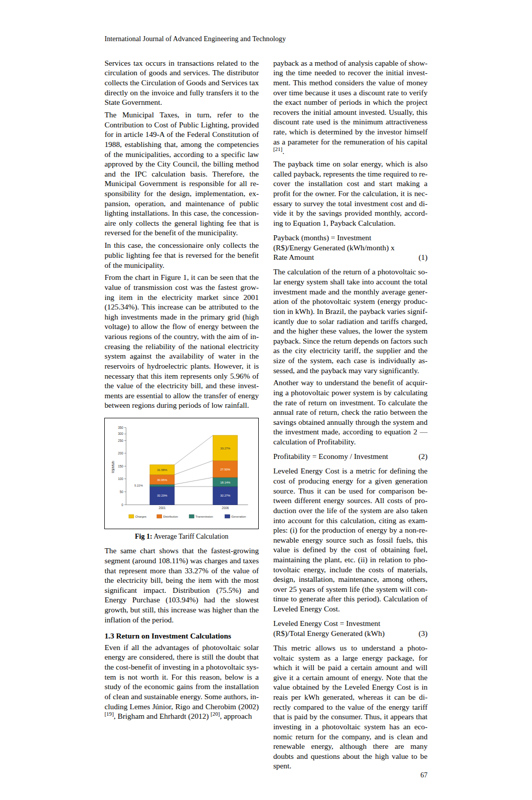International Journal of Advanced Engineering and Technology
Services tax occurs in transactions related to the circulation of goods and services. The distributor collects the Circulation of Goods and Services tax directly on the invoice and fully transfers it to the State Government.
The Municipal Taxes, in turn, refer to the Contribution to Cost of Public Lighting, provided for in article 149-A of the Federal Constitution of 1988, establishing that, among the competencies of the municipalities, according to a specific law approved by the City Council, the billing method and the IPC calculation basis. Therefore, the Municipal Government is responsible for all responsibility for the design, implementation, expansion, operation, and maintenance of public lighting installations. In this case, the concessionaire only collects the general lighting fee that is reversed for the benefit of the municipality.
In this case, the concessionaire only collects the public lighting fee that is reversed for the benefit of the municipality.
From the chart in Figure 1, it can be seen that the value of transmission cost was the fastest growing item in the electricity market since 2001 (125.34%). This increase can be attributed to the high investments made in the primary grid (high voltage) to allow the flow of energy between the various regions of the country, with the aim of increasing the reliability of the national electricity system against the availability of water in the reservoirs of hydroelectric plants. However, it is necessary that this item represents only 5.96% of the value of the electricity bill, and these investments are essential to allow the transfer of energy between regions during periods of low rainfall.
0 50 100 150 200 250 300 350 R$/MWh 32.23% 5.22% 30.95% 31.58% 32.27% 18.14% 27.50% 33.27% 2001 2006 Charges Distribution Transmission Generation
Fig 1: Average Tariff Calculation
The same chart shows that the fastest-growing segment (around 108.11%) was charges and taxes that represent more than 33.27% of the value of the electricity bill, being the item with the most significant impact. Distribution (75.5%) and Energy Purchase (103.94%) had the slowest growth, but still, this increase was higher than the inflation of the period.
1.3 Return on Investment Calculations
Even if all the advantages of photovoltaic solar energy are considered, there is still the doubt that the cost-benefit of investing in a photovoltaic system is not worth it. For this reason, below is a study of the economic gains from the installation of clean and sustainable energy. Some authors, including Lemes Júnior, Rigo and Cherobim (2002) [19], Brigham and Ehrhardt (2012) [20], approach
payback as a method of analysis capable of showing the time needed to recover the initial investment. This method considers the value of money over time because it uses a discount rate to verify the exact number of periods in which the project recovers the initial amount invested. Usually, this discount rate used is the minimum attractiveness rate, which is determined by the investor himself as a parameter for the remuneration of his capital [21].
The payback time on solar energy, which is also called payback, represents the time required to recover the installation cost and start making a profit for the owner. For the calculation, it is necessary to survey the total investment cost and divide it by the savings provided monthly, according to Equation 1, Payback Calculation.
Payback (months) = Investment (R$)/Energy Generated (kWh/month) x Rate Amount (1)
The calculation of the return of a photovoltaic solar energy system shall take into account the total investment made and the monthly average generation of the photovoltaic system (energy production in kWh). In Brazil, the payback varies significantly due to solar radiation and tariffs charged, and the higher these values, the lower the system payback. Since the return depends on factors such as the city electricity tariff, the supplier and the size of the system, each case is individually assessed, and the payback may vary significantly.
Another way to understand the benefit of acquiring a photovoltaic power system is by calculating the rate of return on investment. To calculate the annual rate of return, check the ratio between the savings obtained annually through the system and the investment made, according to equation 2 — calculation of Profitability.
Profitability = Economy / Investment (2)
Leveled Energy Cost is a metric for defining the cost of producing energy for a given generation source. Thus it can be used for comparison between different energy sources. All costs of production over the life of the system are also taken into account for this calculation, citing as examples: (i) for the production of energy by a non-renewable energy source such as fossil fuels, this value is defined by the cost of obtaining fuel, maintaining the plant, etc. (ii) in relation to photovoltaic energy, include the costs of materials, design, installation, maintenance, among others, over 25 years of system life (the system will continue to generate after this period). Calculation of Leveled Energy Cost.
Leveled Energy Cost = Investment (R$)/Total Energy Generated (kWh) (3)
This metric allows us to understand a photovoltaic system as a large energy package, for which it will be paid a certain amount and will give it a certain amount of energy. Note that the value obtained by the Leveled Energy Cost is in reais per kWh generated, whereas it can be directly compared to the value of the energy tariff that is paid by the consumer. Thus, it appears that investing in a photovoltaic system has an economic return for the company, and is clean and renewable energy, although there are many doubts and questions about the high value to be spent.
67